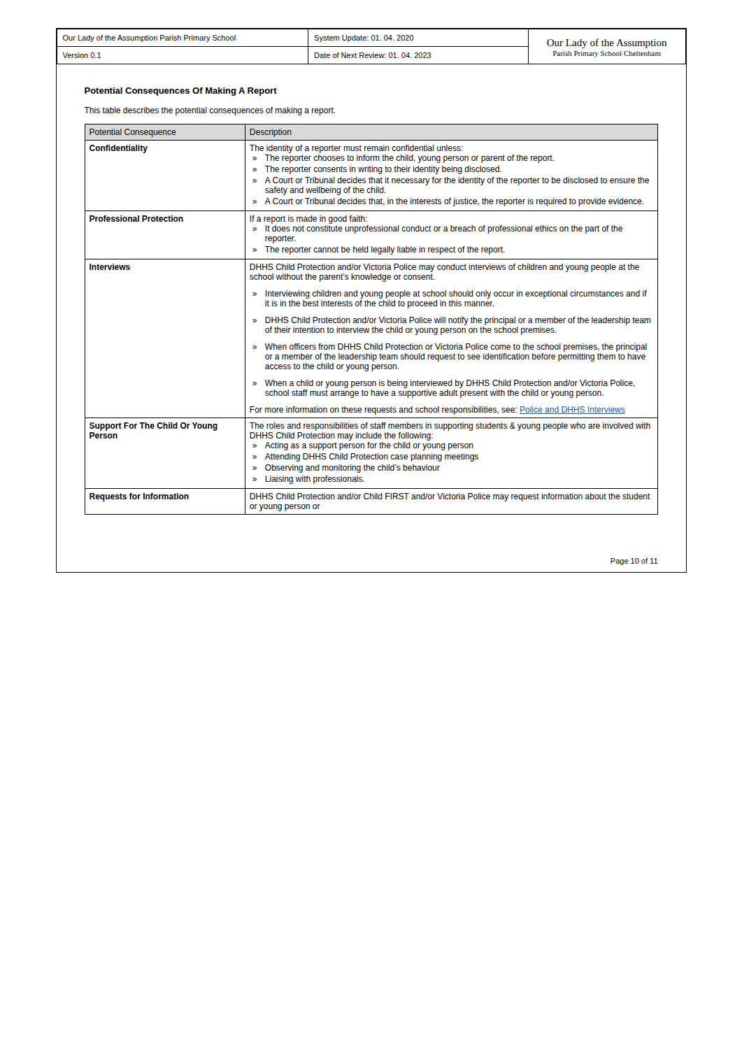| Our Lady of the Assumption Parish Primary School | System Update: 01. 04. 2020 | Our Lady of the Assumption Parish Primary School Cheltenham |
| Version 0.1 | Date of Next Review: 01. 04. 2023 |
Potential Consequences Of Making A Report
This table describes the potential consequences of making a report.
| Potential Consequence | Description |
| --- | --- |
| Confidentiality | The identity of a reporter must remain confidential unless: The reporter chooses to inform the child, young person or parent of the report. The reporter consents in writing to their identity being disclosed. A Court or Tribunal decides that it necessary for the identity of the reporter to be disclosed to ensure the safety and wellbeing of the child. A Court or Tribunal decides that, in the interests of justice, the reporter is required to provide evidence. |
| Professional Protection | If a report is made in good faith: It does not constitute unprofessional conduct or a breach of professional ethics on the part of the reporter. The reporter cannot be held legally liable in respect of the report. |
| Interviews | DHHS Child Protection and/or Victoria Police may conduct interviews of children and young people at the school without the parent’s knowledge or consent. Interviewing children and young people at school should only occur in exceptional circumstances and if it is in the best interests of the child to proceed in this manner. DHHS Child Protection and/or Victoria Police will notify the principal or a member of the leadership team of their intention to interview the child or young person on the school premises. When officers from DHHS Child Protection or Victoria Police come to the school premises, the principal or a member of the leadership team should request to see identification before permitting them to have access to the child or young person. When a child or young person is being interviewed by DHHS Child Protection and/or Victoria Police, school staff must arrange to have a supportive adult present with the child or young person. For more information on these requests and school responsibilities, see: Police and DHHS Interviews |
| Support For The Child Or Young Person | The roles and responsibilities of staff members in supporting students & young people who are involved with DHHS Child Protection may include the following: Acting as a support person for the child or young person Attending DHHS Child Protection case planning meetings Observing and monitoring the child’s behaviour Liaising with professionals. |
| Requests for Information | DHHS Child Protection and/or Child FIRST and/or Victoria Police may request information about the student or young person or |
Page 10 of 11